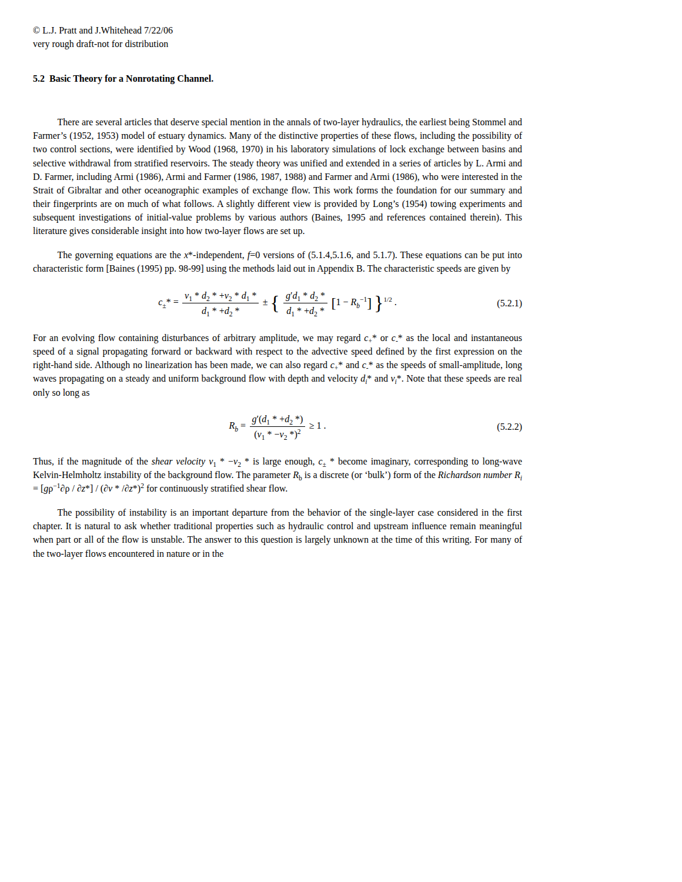© L.J. Pratt and J.Whitehead 7/22/06
very rough draft-not for distribution
5.2 Basic Theory for a Nonrotating Channel.
There are several articles that deserve special mention in the annals of two-layer hydraulics, the earliest being Stommel and Farmer’s (1952, 1953) model of estuary dynamics. Many of the distinctive properties of these flows, including the possibility of two control sections, were identified by Wood (1968, 1970) in his laboratory simulations of lock exchange between basins and selective withdrawal from stratified reservoirs. The steady theory was unified and extended in a series of articles by L. Armi and D. Farmer, including Armi (1986), Armi and Farmer (1986, 1987, 1988) and Farmer and Armi (1986), who were interested in the Strait of Gibraltar and other oceanographic examples of exchange flow. This work forms the foundation for our summary and their fingerprints are on much of what follows. A slightly different view is provided by Long’s (1954) towing experiments and subsequent investigations of initial-value problems by various authors (Baines, 1995 and references contained therein). This literature gives considerable insight into how two-layer flows are set up.
The governing equations are the x*-independent, f=0 versions of (5.1.4,5.1.6, and 5.1.7). These equations can be put into characteristic form [Baines (1995) pp. 98-99] using the methods laid out in Appendix B. The characteristic speeds are given by
c±* = v1 * d2 * +v2 * d1 * d1 * +d2 * ± { g′d1 * d2 * d1 * +d2 * [1 − Rb−1] }1/2 . (5.2.1)
For an evolving flow containing disturbances of arbitrary amplitude, we may regard c+* or c-* as the local and instantaneous speed of a signal propagating forward or backward with respect to the advective speed defined by the first expression on the right-hand side. Although no linearization has been made, we can also regard c+* and c-* as the speeds of small-amplitude, long waves propagating on a steady and uniform background flow with depth and velocity di* and vi*. Note that these speeds are real only so long as
Rb = g′(d1 * +d2 *) (v1 * −v2 *)2 ≥ 1 . (5.2.2)
Thus, if the magnitude of the shear velocity v1 * −v2 * is large enough, c± * become imaginary, corresponding to long-wave Kelvin-Helmholtz instability of the background flow. The parameter Rb is a discrete (or ‘bulk’) form of the Richardson number Ri = [gρ−1∂ρ / ∂z*] / (∂v * /∂z*)2 for continuously stratified shear flow.
The possibility of instability is an important departure from the behavior of the single-layer case considered in the first chapter. It is natural to ask whether traditional properties such as hydraulic control and upstream influence remain meaningful when part or all of the flow is unstable. The answer to this question is largely unknown at the time of this writing. For many of the two-layer flows encountered in nature or in the